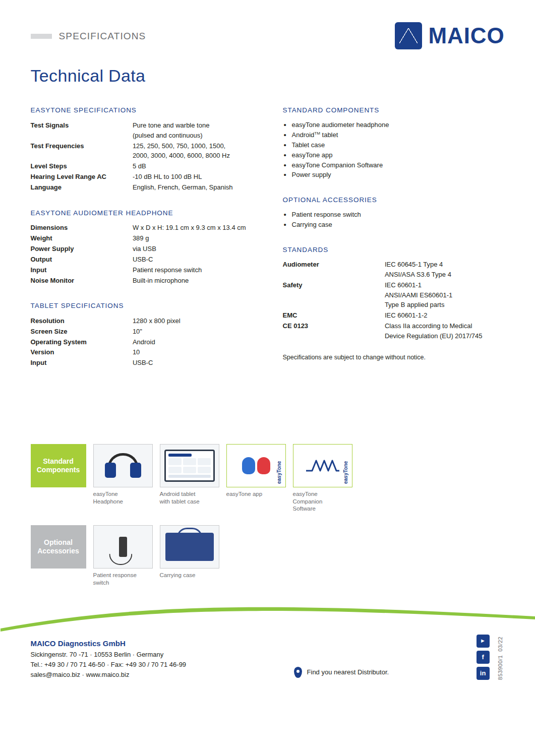Specifications
MAICO
Technical Data
easyTone Specifications
| Test Signals | Pure tone and warble tone |
| | (pulsed and continuous) |
| Test Frequencies | 125, 250, 500, 750, 1000, 1500, |
| | 2000, 3000, 4000, 6000, 8000 Hz |
| Level Steps | 5 dB |
| Hearing Level Range AC | -10 dB HL to 100 dB HL |
| Language | English, French, German, Spanish |
easyTone Audiometer Headphone
| Dimensions | W x D x H: 19.1 cm x 9.3 cm x 13.4 cm |
| Weight | 389 g |
| Power Supply | via USB |
| Output | USB-C |
| Input | Patient response switch |
| Noise Monitor | Built-in microphone |
Tablet Specifications
| Resolution | 1280 x 800 pixel |
| Screen Size | 10" |
| Operating System | Android |
| Version | 10 |
| Input | USB-C |
Standard Components
easyTone audiometer headphone
AndroidTM tablet
Tablet case
easyTone app
easyTone Companion Software
Power supply
Optional Accessories
Patient response switch
Carrying case
Standards
| Audiometer | IEC 60645-1 Type 4 |
| | ANSI/ASA S3.6 Type 4 |
| Safety | IEC 60601-1 |
| | ANSI/AAMI ES60601-1 |
| | Type B applied parts |
| EMC | IEC 60601-1-2 |
| CE 0123 | Class IIa according to Medical |
| | Device Regulation (EU) 2017/745 |
Specifications are subject to change without notice.
Standard
Components
easyTone
Headphone
Android tablet
with tablet case
easyTone
easyTone app
easyTone
easyTone
Companion
Software
Optional
Accessories
Patient response
switch
Carrying case
MAICO Diagnostics GmbH
Sickingenstr. 70 -71 · 10553 Berlin · Germany
Tel.: +49 30 / 70 71 46-50 · Fax: +49 30 / 70 71 46-99
sales@maico.biz · www.maico.biz
Find you nearest Distributor.
► f in
853900/1 03/22